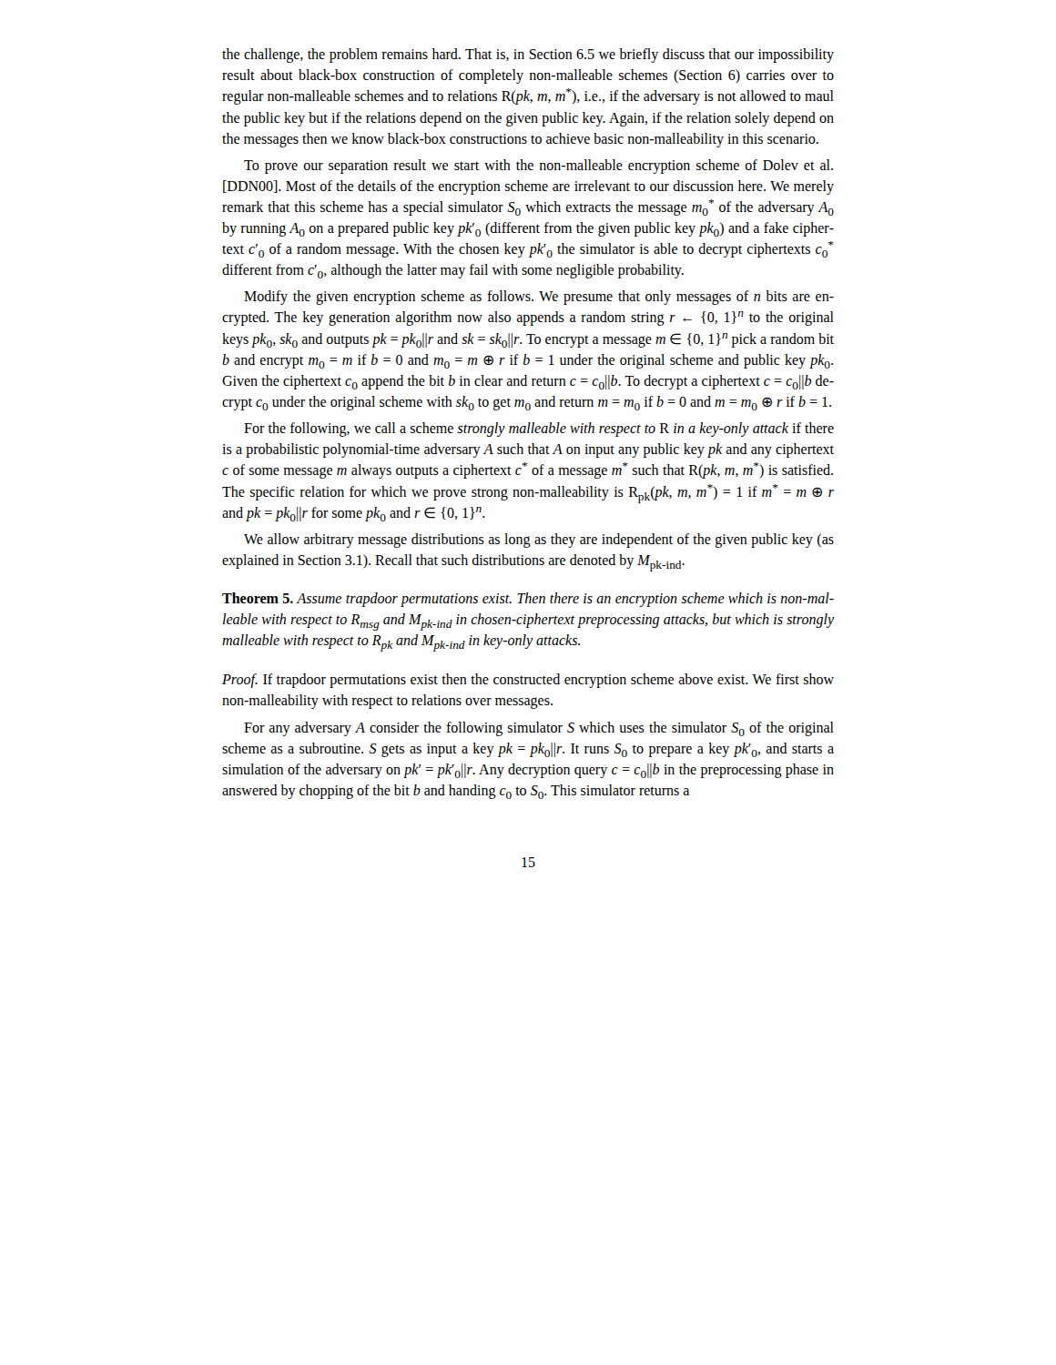the challenge, the problem remains hard. That is, in Section 6.5 we briefly discuss that our impossibility result about black-box construction of completely non-malleable schemes (Section 6) carries over to regular non-malleable schemes and to relations R(pk, m, m*), i.e., if the adversary is not allowed to maul the public key but if the relations depend on the given public key. Again, if the relation solely depend on the messages then we know black-box constructions to achieve basic non-malleability in this scenario.
To prove our separation result we start with the non-malleable encryption scheme of Dolev et al. [DDN00]. Most of the details of the encryption scheme are irrelevant to our discussion here. We merely remark that this scheme has a special simulator S0 which extracts the message m0* of the adversary A0 by running A0 on a prepared public key pk′0 (different from the given public key pk0) and a fake ciphertext c′0 of a random message. With the chosen key pk′0 the simulator is able to decrypt ciphertexts c0* different from c′0, although the latter may fail with some negligible probability.
Modify the given encryption scheme as follows. We presume that only messages of n bits are encrypted. The key generation algorithm now also appends a random string r ← {0, 1}n to the original keys pk0, sk0 and outputs pk = pk0||r and sk = sk0||r. To encrypt a message m ∈ {0, 1}n pick a random bit b and encrypt m0 = m if b = 0 and m0 = m ⊕ r if b = 1 under the original scheme and public key pk0. Given the ciphertext c0 append the bit b in clear and return c = c0||b. To decrypt a ciphertext c = c0||b decrypt c0 under the original scheme with sk0 to get m0 and return m = m0 if b = 0 and m = m0 ⊕ r if b = 1.
For the following, we call a scheme strongly malleable with respect to R in a key-only attack if there is a probabilistic polynomial-time adversary A such that A on input any public key pk and any ciphertext c of some message m always outputs a ciphertext c* of a message m* such that R(pk, m, m*) is satisfied. The specific relation for which we prove strong non-malleability is Rpk(pk, m, m*) = 1 if m* = m ⊕ r and pk = pk0||r for some pk0 and r ∈ {0, 1}n.
We allow arbitrary message distributions as long as they are independent of the given public key (as explained in Section 3.1). Recall that such distributions are denoted by Mpk-ind.
Theorem 5. Assume trapdoor permutations exist. Then there is an encryption scheme which is non-malleable with respect to Rmsg and Mpk-ind in chosen-ciphertext preprocessing attacks, but which is strongly malleable with respect to Rpk and Mpk-ind in key-only attacks.
Proof. If trapdoor permutations exist then the constructed encryption scheme above exist. We first show non-malleability with respect to relations over messages.
For any adversary A consider the following simulator S which uses the simulator S0 of the original scheme as a subroutine. S gets as input a key pk = pk0||r. It runs S0 to prepare a key pk′0, and starts a simulation of the adversary on pk′ = pk′0||r. Any decryption query c = c0||b in the preprocessing phase in answered by chopping of the bit b and handing c0 to S0. This simulator returns a
15